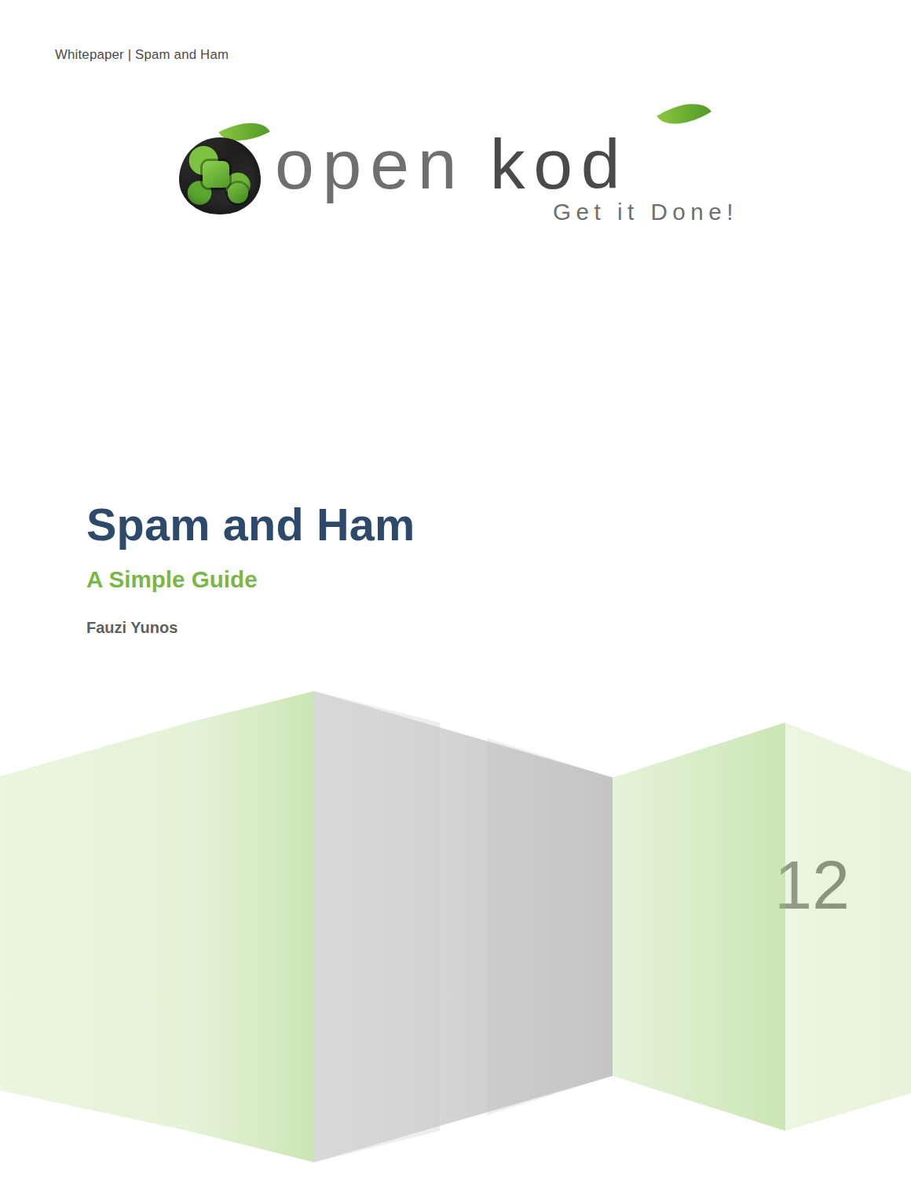Whitepaper | Spam and Ham
open kod
Get it Done!
Spam and Ham
A Simple Guide
Fauzi Yunos
12